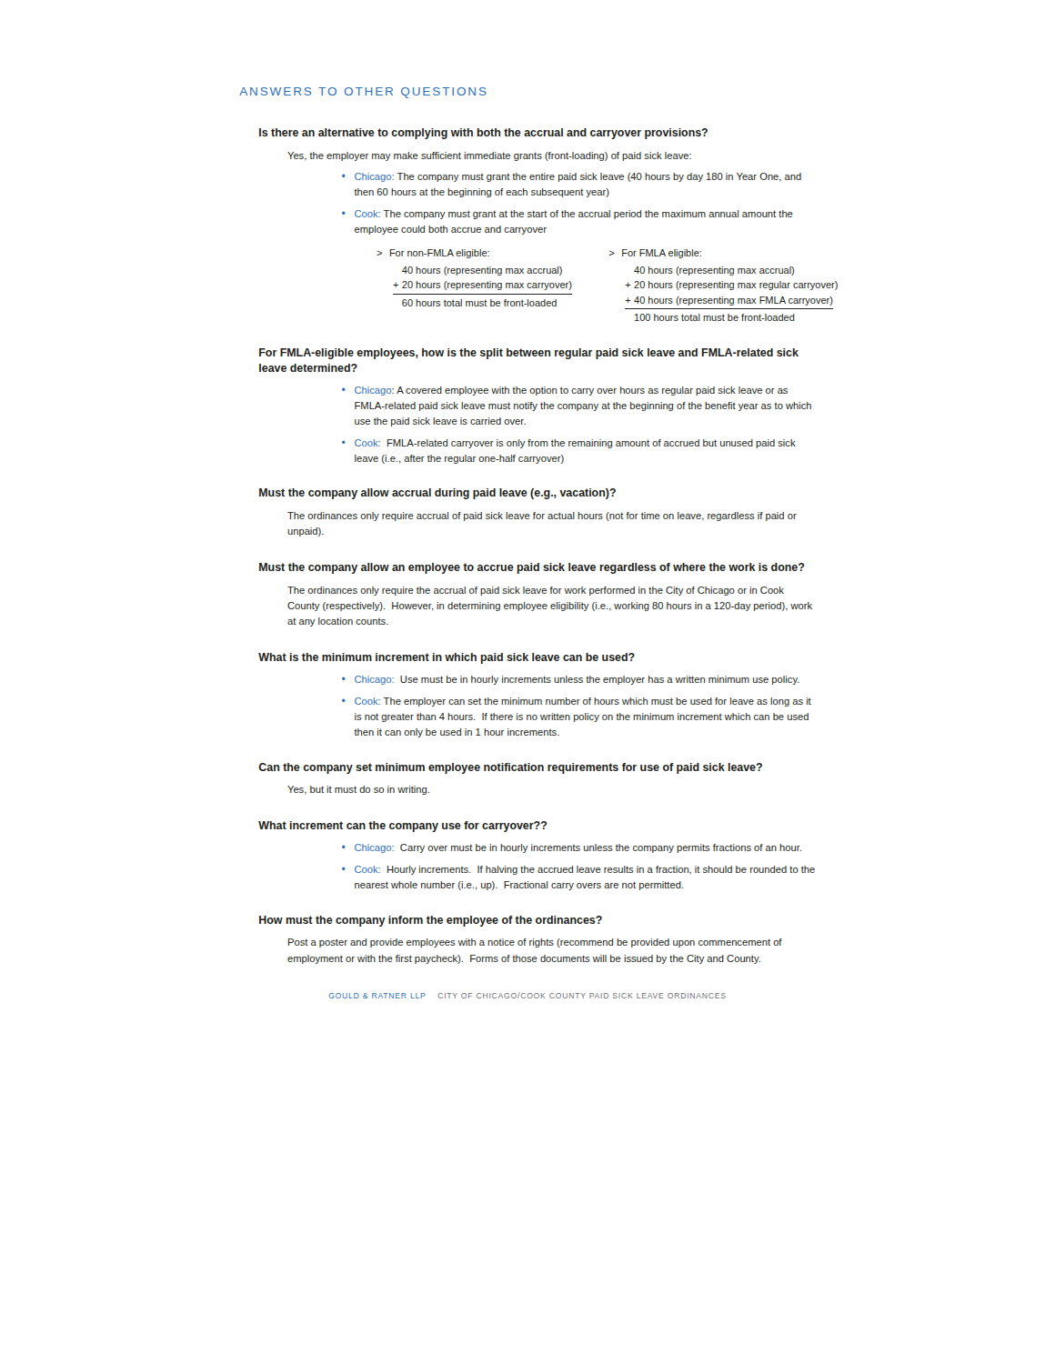Answers to Other Questions
Is there an alternative to complying with both the accrual and carryover provisions?
Yes, the employer may make sufficient immediate grants (front-loading) of paid sick leave:
Chicago: The company must grant the entire paid sick leave (40 hours by day 180 in Year One, and then 60 hours at the beginning of each subsequent year)
Cook: The company must grant at the start of the accrual period the maximum annual amount the employee could both accrue and carryover
For non-FMLA eligible:
40 hours (representing max accrual)
+20 hours (representing max carryover)
60 hours total must be front-loaded
For FMLA eligible:
40 hours (representing max accrual)
+20 hours (representing max regular carryover)
+40 hours (representing max FMLA carryover)
100 hours total must be front-loaded
For FMLA-eligible employees, how is the split between regular paid sick leave and FMLA-related sick leave determined?
Chicago: A covered employee with the option to carry over hours as regular paid sick leave or as FMLA-related paid sick leave must notify the company at the beginning of the benefit year as to which use the paid sick leave is carried over.
Cook: FMLA-related carryover is only from the remaining amount of accrued but unused paid sick leave (i.e., after the regular one-half carryover)
Must the company allow accrual during paid leave (e.g., vacation)?
The ordinances only require accrual of paid sick leave for actual hours (not for time on leave, regardless if paid or unpaid).
Must the company allow an employee to accrue paid sick leave regardless of where the work is done?
The ordinances only require the accrual of paid sick leave for work performed in the City of Chicago or in Cook County (respectively). However, in determining employee eligibility (i.e., working 80 hours in a 120-day period), work at any location counts.
What is the minimum increment in which paid sick leave can be used?
Chicago: Use must be in hourly increments unless the employer has a written minimum use policy.
Cook: The employer can set the minimum number of hours which must be used for leave as long as it is not greater than 4 hours. If there is no written policy on the minimum increment which can be used then it can only be used in 1 hour increments.
Can the company set minimum employee notification requirements for use of paid sick leave?
Yes, but it must do so in writing.
What increment can the company use for carryover??
Chicago: Carry over must be in hourly increments unless the company permits fractions of an hour.
Cook: Hourly increments. If halving the accrued leave results in a fraction, it should be rounded to the nearest whole number (i.e., up). Fractional carry overs are not permitted.
How must the company inform the employee of the ordinances?
Post a poster and provide employees with a notice of rights (recommend be provided upon commencement of employment or with the first paycheck). Forms of those documents will be issued by the City and County.
Gould & Ratner LLP City of Chicago/Cook County Paid Sick Leave Ordinances